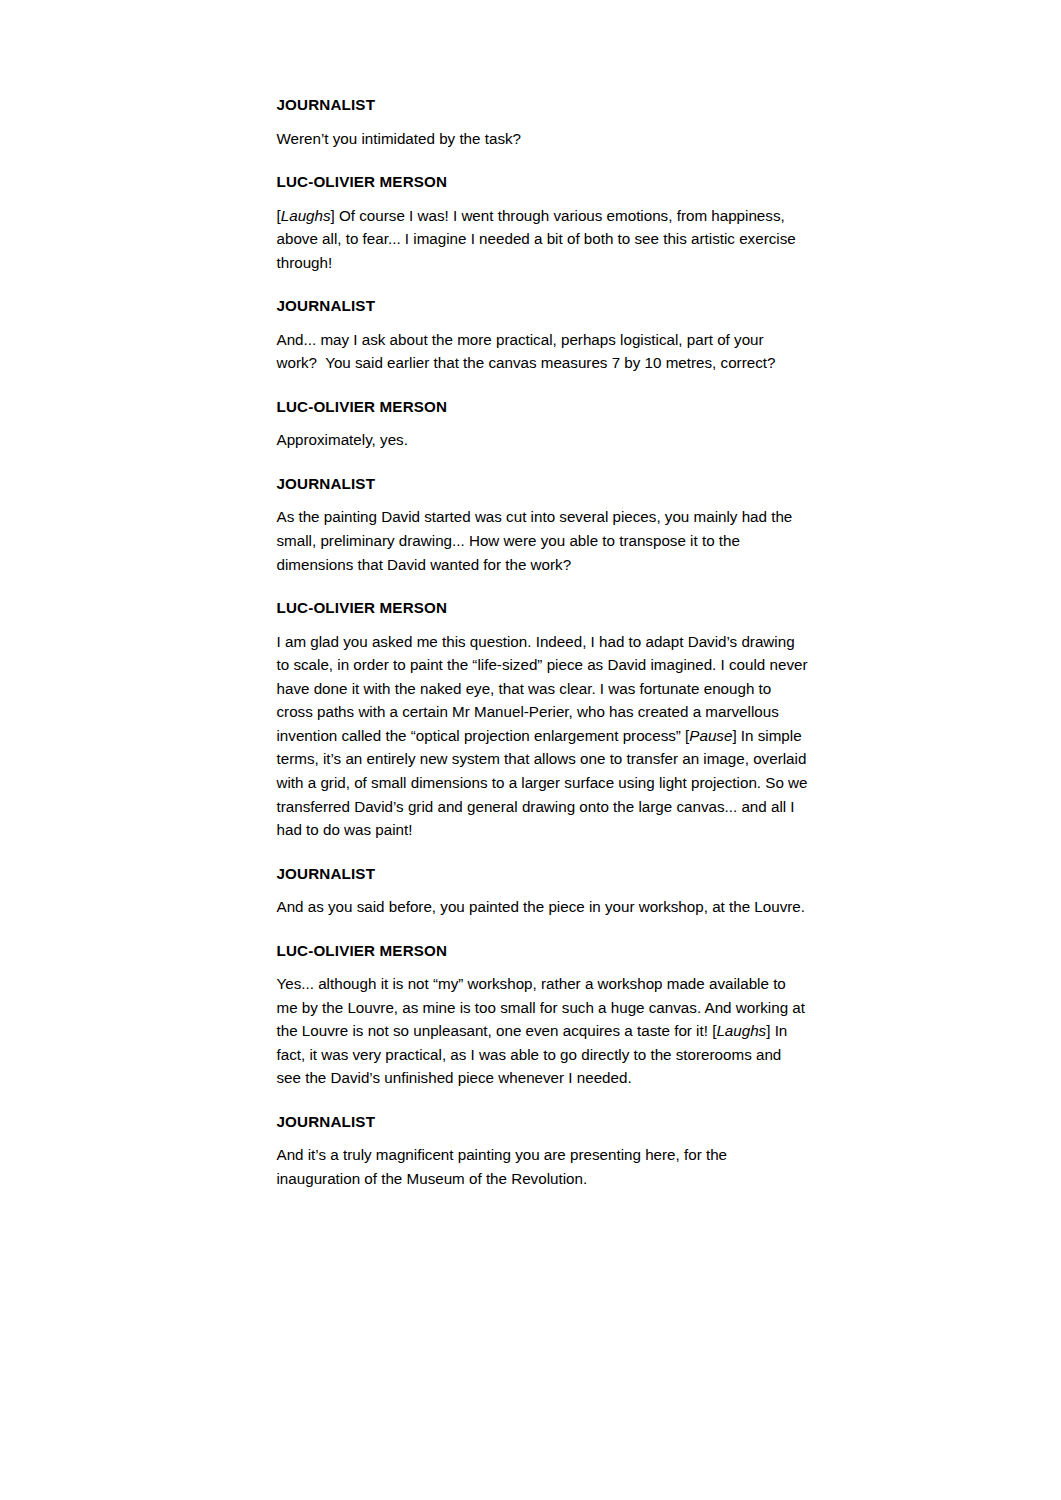JOURNALIST
Weren’t you intimidated by the task?
LUC-OLIVIER MERSON
[Laughs] Of course I was! I went through various emotions, from happiness, above all, to fear... I imagine I needed a bit of both to see this artistic exercise through!
JOURNALIST
And... may I ask about the more practical, perhaps logistical, part of your work? You said earlier that the canvas measures 7 by 10 metres, correct?
LUC-OLIVIER MERSON
Approximately, yes.
JOURNALIST
As the painting David started was cut into several pieces, you mainly had the small, preliminary drawing... How were you able to transpose it to the dimensions that David wanted for the work?
LUC-OLIVIER MERSON
I am glad you asked me this question. Indeed, I had to adapt David’s drawing to scale, in order to paint the “life-sized” piece as David imagined. I could never have done it with the naked eye, that was clear. I was fortunate enough to cross paths with a certain Mr Manuel-Perier, who has created a marvellous invention called the “optical projection enlargement process” [Pause] In simple terms, it’s an entirely new system that allows one to transfer an image, overlaid with a grid, of small dimensions to a larger surface using light projection. So we transferred David’s grid and general drawing onto the large canvas... and all I had to do was paint!
JOURNALIST
And as you said before, you painted the piece in your workshop, at the Louvre.
LUC-OLIVIER MERSON
Yes... although it is not “my” workshop, rather a workshop made available to me by the Louvre, as mine is too small for such a huge canvas. And working at the Louvre is not so unpleasant, one even acquires a taste for it! [Laughs] In fact, it was very practical, as I was able to go directly to the storerooms and see the David’s unfinished piece whenever I needed.
JOURNALIST
And it’s a truly magnificent painting you are presenting here, for the inauguration of the Museum of the Revolution.